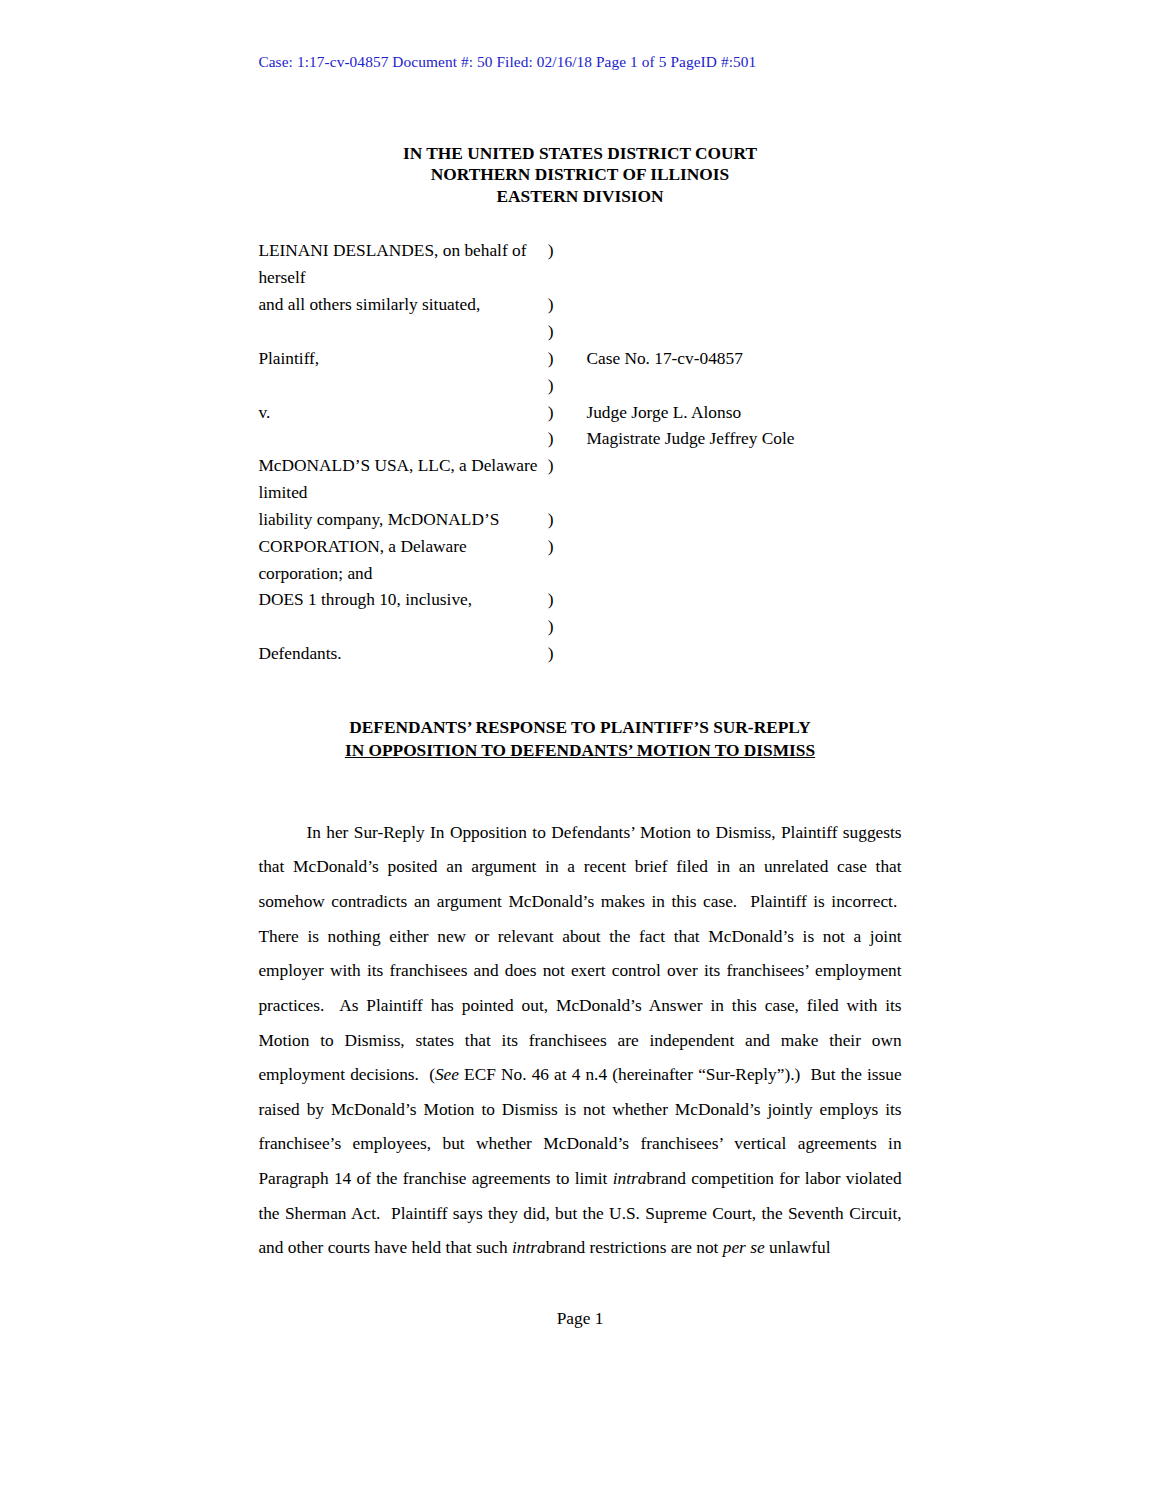Case: 1:17-cv-04857 Document #: 50 Filed: 02/16/18 Page 1 of 5 PageID #:501
IN THE UNITED STATES DISTRICT COURT
NORTHERN DISTRICT OF ILLINOIS
EASTERN DIVISION
| LEINANI DESLANDES, on behalf of herself | ) | |
| and all others similarly situated, | ) | |
| | ) | |
| Plaintiff, | ) | Case No. 17-cv-04857 |
| | ) | |
| v. | ) | Judge Jorge L. Alonso |
| | ) | Magistrate Judge Jeffrey Cole |
| McDONALD’S USA, LLC, a Delaware limited | ) | |
| liability company, McDONALD’S | ) | |
| CORPORATION, a Delaware corporation; and | ) | |
| DOES 1 through 10, inclusive, | ) | |
| | ) | |
| Defendants. | ) | |
DEFENDANTS’ RESPONSE TO PLAINTIFF’S SUR-REPLY
IN OPPOSITION TO DEFENDANTS’ MOTION TO DISMISS
In her Sur-Reply In Opposition to Defendants’ Motion to Dismiss, Plaintiff suggests that McDonald’s posited an argument in a recent brief filed in an unrelated case that somehow contradicts an argument McDonald’s makes in this case. Plaintiff is incorrect. There is nothing either new or relevant about the fact that McDonald’s is not a joint employer with its franchisees and does not exert control over its franchisees’ employment practices. As Plaintiff has pointed out, McDonald’s Answer in this case, filed with its Motion to Dismiss, states that its franchisees are independent and make their own employment decisions. (See ECF No. 46 at 4 n.4 (hereinafter “Sur-Reply”).) But the issue raised by McDonald’s Motion to Dismiss is not whether McDonald’s jointly employs its franchisee’s employees, but whether McDonald’s franchisees’ vertical agreements in Paragraph 14 of the franchise agreements to limit intrabrand competition for labor violated the Sherman Act. Plaintiff says they did, but the U.S. Supreme Court, the Seventh Circuit, and other courts have held that such intrabrand restrictions are not per se unlawful
Page 1